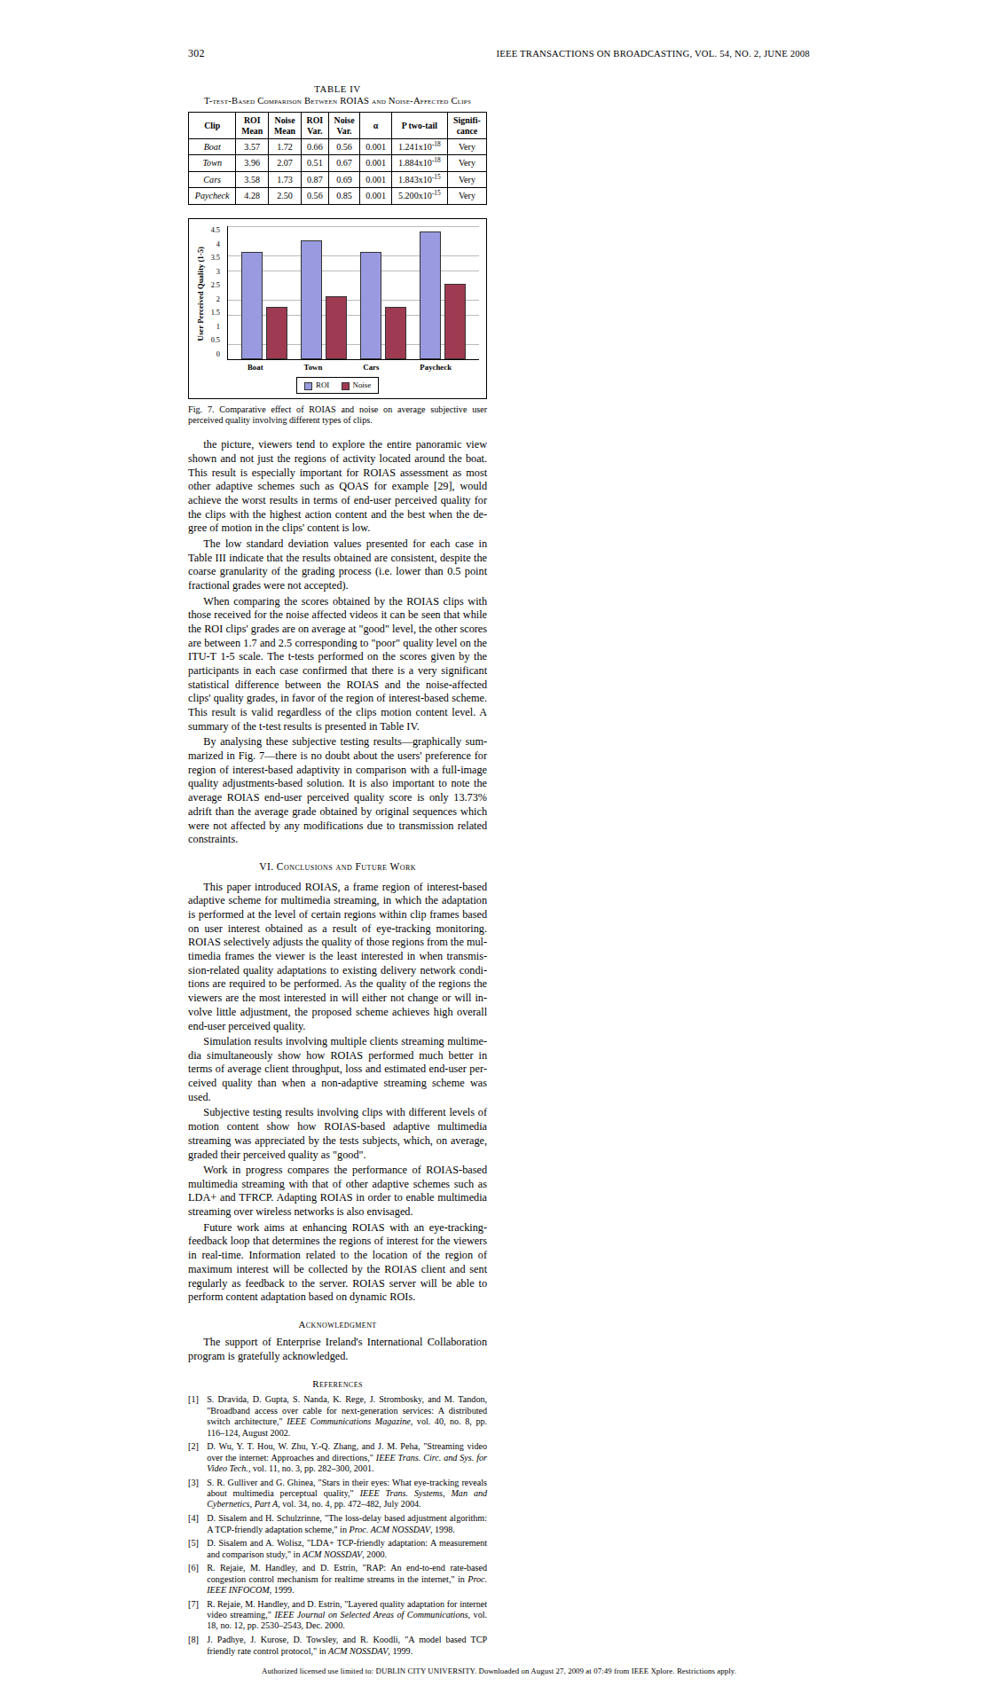302
IEEE Transactions on Broadcasting, Vol. 54, No. 2, June 2008
TABLE IV
T-test-Based Comparison Between ROIAS and Noise-Affected Clips
| Clip | ROI Mean | Noise Mean | ROI Var. | Noise Var. | α | P two-tail | Signifi- cance |
| --- | --- | --- | --- | --- | --- | --- | --- |
| Boat | 3.57 | 1.72 | 0.66 | 0.56 | 0.001 | 1.241x10 -18 | Very |
| Town | 3.96 | 2.07 | 0.51 | 0.67 | 0.001 | 1.884x10 -18 | Very |
| Cars | 3.58 | 1.73 | 0.87 | 0.69 | 0.001 | 1.843x10 -15 | Very |
| Paycheck | 4.28 | 2.50 | 0.56 | 0.85 | 0.001 | 5.200x10 -15 | Very |
User Perceived Quality (1-5)
4.5
4
3.5
3
2.5
2
1.5
1
0.5
0
Boat
Town
Cars
Paycheck
ROI Noise
Fig. 7. Comparative effect of ROIAS and noise on average subjective user perceived quality involving different types of clips.
the picture, viewers tend to explore the entire panoramic view shown and not just the regions of activity located around the boat. This result is especially important for ROIAS assessment as most other adaptive schemes such as QOAS for example [29], would achieve the worst results in terms of end-user perceived quality for the clips with the highest action content and the best when the degree of motion in the clips' content is low.
The low standard deviation values presented for each case in Table III indicate that the results obtained are consistent, despite the coarse granularity of the grading process (i.e. lower than 0.5 point fractional grades were not accepted).
When comparing the scores obtained by the ROIAS clips with those received for the noise affected videos it can be seen that while the ROI clips' grades are on average at "good" level, the other scores are between 1.7 and 2.5 corresponding to "poor" quality level on the ITU-T 1-5 scale. The t-tests performed on the scores given by the participants in each case confirmed that there is a very significant statistical difference between the ROIAS and the noise-affected clips' quality grades, in favor of the region of interest-based scheme. This result is valid regardless of the clips motion content level. A summary of the t-test results is presented in Table IV.
By analysing these subjective testing results—graphically summarized in Fig. 7—there is no doubt about the users' preference for region of interest-based adaptivity in comparison with a full-image quality adjustments-based solution. It is also important to note the average ROIAS end-user perceived quality score is only 13.73% adrift than the average grade obtained by original sequences which were not affected by any modifications due to transmission related constraints.
VI. Conclusions and Future Work
This paper introduced ROIAS, a frame region of interest-based adaptive scheme for multimedia streaming, in which the adaptation is performed at the level of certain regions within clip frames based on user interest obtained as a result of eye-tracking monitoring. ROIAS selectively adjusts the quality of those regions from the multimedia frames the viewer is the least interested in when transmission-related quality adaptations to existing delivery network conditions are required to be performed. As the quality of the regions the viewers are the most interested in will either not change or will involve little adjustment, the proposed scheme achieves high overall end-user perceived quality.
Simulation results involving multiple clients streaming multimedia simultaneously show how ROIAS performed much better in terms of average client throughput, loss and estimated end-user perceived quality than when a non-adaptive streaming scheme was used.
Subjective testing results involving clips with different levels of motion content show how ROIAS-based adaptive multimedia streaming was appreciated by the tests subjects, which, on average, graded their perceived quality as "good".
Work in progress compares the performance of ROIAS-based multimedia streaming with that of other adaptive schemes such as LDA+ and TFRCP. Adapting ROIAS in order to enable multimedia streaming over wireless networks is also envisaged.
Future work aims at enhancing ROIAS with an eye-tracking-feedback loop that determines the regions of interest for the viewers in real-time. Information related to the location of the region of maximum interest will be collected by the ROIAS client and sent regularly as feedback to the server. ROIAS server will be able to perform content adaptation based on dynamic ROIs.
Acknowledgment
The support of Enterprise Ireland's International Collaboration program is gratefully acknowledged.
References
[1] S. Dravida, D. Gupta, S. Nanda, K. Rege, J. Strombosky, and M. Tandon, "Broadband access over cable for next-generation services: A distributed switch architecture," IEEE Communications Magazine, vol. 40, no. 8, pp. 116–124, August 2002.
[2] D. Wu, Y. T. Hou, W. Zhu, Y.-Q. Zhang, and J. M. Peha, "Streaming video over the internet: Approaches and directions," IEEE Trans. Circ. and Sys. for Video Tech., vol. 11, no. 3, pp. 282–300, 2001.
[3] S. R. Gulliver and G. Ghinea, "Stars in their eyes: What eye-tracking reveals about multimedia perceptual quality," IEEE Trans. Systems, Man and Cybernetics, Part A, vol. 34, no. 4, pp. 472–482, July 2004.
[4] D. Sisalem and H. Schulzrinne, "The loss-delay based adjustment algorithm: A TCP-friendly adaptation scheme," in Proc. ACM NOSSDAV, 1998.
[5] D. Sisalem and A. Wolisz, "LDA+ TCP-friendly adaptation: A measurement and comparison study," in ACM NOSSDAV, 2000.
[6] R. Rejaie, M. Handley, and D. Estrin, "RAP: An end-to-end rate-based congestion control mechanism for realtime streams in the internet," in Proc. IEEE INFOCOM, 1999.
[7] R. Rejaie, M. Handley, and D. Estrin, "Layered quality adaptation for internet video streaming," IEEE Journal on Selected Areas of Communications, vol. 18, no. 12, pp. 2530–2543, Dec. 2000.
[8] J. Padhye, J. Kurose, D. Towsley, and R. Koodli, "A model based TCP friendly rate control protocol," in ACM NOSSDAV, 1999.
Authorized licensed use limited to: DUBLIN CITY UNIVERSITY. Downloaded on August 27, 2009 at 07:49 from IEEE Xplore. Restrictions apply.